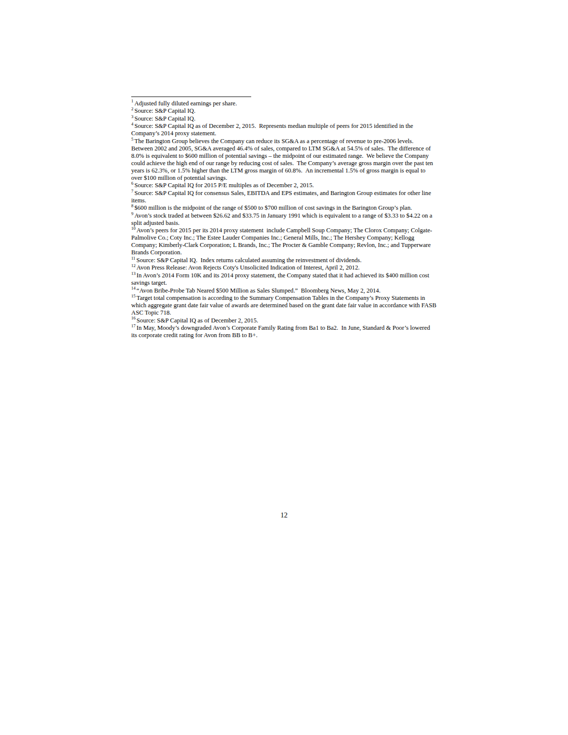1Adjusted fully diluted earnings per share.
2Source: S&P Capital IQ.
3Source: S&P Capital IQ.
4Source: S&P Capital IQ as of December 2, 2015. Represents median multiple of peers for 2015 identified in the Company’s 2014 proxy statement.
5The Barington Group believes the Company can reduce its SG&A as a percentage of revenue to pre-2006 levels. Between 2002 and 2005, SG&A averaged 46.4% of sales, compared to LTM SG&A at 54.5% of sales. The difference of 8.0% is equivalent to $600 million of potential savings – the midpoint of our estimated range. We believe the Company could achieve the high end of our range by reducing cost of sales. The Company’s average gross margin over the past ten years is 62.3%, or 1.5% higher than the LTM gross margin of 60.8%. An incremental 1.5% of gross margin is equal to over $100 million of potential savings.
6Source: S&P Capital IQ for 2015 P/E multiples as of December 2, 2015.
7Source: S&P Capital IQ for consensus Sales, EBITDA and EPS estimates, and Barington Group estimates for other line items.
8$600 million is the midpoint of the range of $500 to $700 million of cost savings in the Barington Group’s plan.
9Avon’s stock traded at between $26.62 and $33.75 in January 1991 which is equivalent to a range of $3.33 to $4.22 on a split adjusted basis.
10Avon’s peers for 2015 per its 2014 proxy statement include Campbell Soup Company; The Clorox Company; Colgate-Palmolive Co.; Coty Inc.; The Estee Lauder Companies Inc.; General Mills, Inc.; The Hershey Company; Kellogg Company; Kimberly-Clark Corporation; L Brands, Inc.; The Procter & Gamble Company; Revlon, Inc.; and Tupperware Brands Corporation.
11Source: S&P Capital IQ. Index returns calculated assuming the reinvestment of dividends.
12Avon Press Release: Avon Rejects Coty's Unsolicited Indication of Interest, April 2, 2012.
13In Avon’s 2014 Form 10K and its 2014 proxy statement, the Company stated that it had achieved its $400 million cost savings target.
14“Avon Bribe-Probe Tab Neared $500 Million as Sales Slumped.” Bloomberg News, May 2, 2014.
15Target total compensation is according to the Summary Compensation Tables in the Company’s Proxy Statements in which aggregate grant date fair value of awards are determined based on the grant date fair value in accordance with FASB ASC Topic 718.
16Source: S&P Capital IQ as of December 2, 2015.
17In May, Moody’s downgraded Avon’s Corporate Family Rating from Ba1 to Ba2. In June, Standard & Poor’s lowered its corporate credit rating for Avon from BB to B+.
12